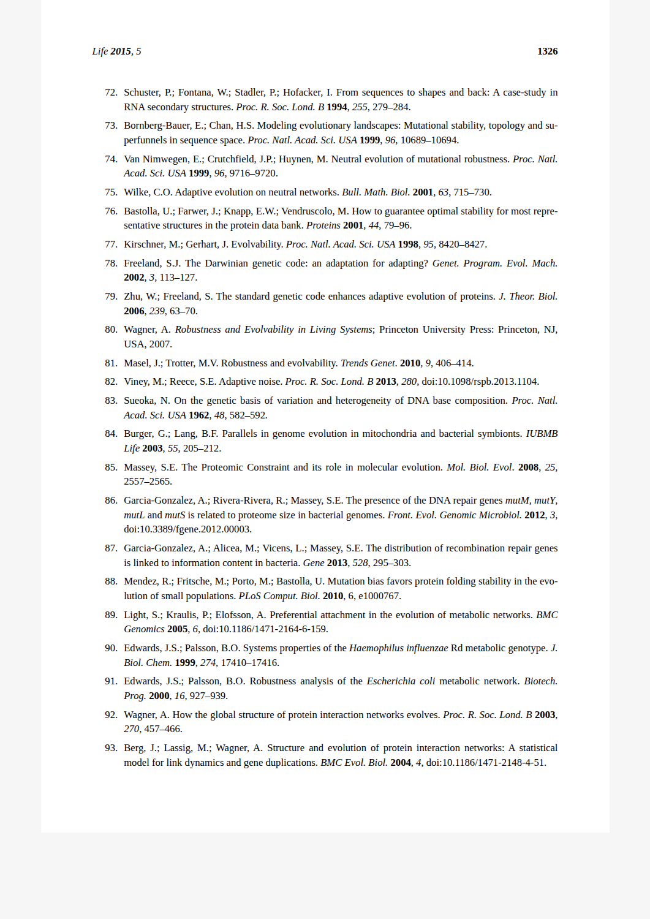Life 2015, 5 1326
Schuster, P.; Fontana, W.; Stadler, P.; Hofacker, I. From sequences to shapes and back: A case-study in RNA secondary structures. Proc. R. Soc. Lond. B 1994, 255, 279–284.
Bornberg-Bauer, E.; Chan, H.S. Modeling evolutionary landscapes: Mutational stability, topology and superfunnels in sequence space. Proc. Natl. Acad. Sci. USA 1999, 96, 10689–10694.
Van Nimwegen, E.; Crutchfield, J.P.; Huynen, M. Neutral evolution of mutational robustness. Proc. Natl. Acad. Sci. USA 1999, 96, 9716–9720.
Wilke, C.O. Adaptive evolution on neutral networks. Bull. Math. Biol. 2001, 63, 715–730.
Bastolla, U.; Farwer, J.; Knapp, E.W.; Vendruscolo, M. How to guarantee optimal stability for most representative structures in the protein data bank. Proteins 2001, 44, 79–96.
Kirschner, M.; Gerhart, J. Evolvability. Proc. Natl. Acad. Sci. USA 1998, 95, 8420–8427.
Freeland, S.J. The Darwinian genetic code: an adaptation for adapting? Genet. Program. Evol. Mach. 2002, 3, 113–127.
Zhu, W.; Freeland, S. The standard genetic code enhances adaptive evolution of proteins. J. Theor. Biol. 2006, 239, 63–70.
Wagner, A. Robustness and Evolvability in Living Systems; Princeton University Press: Princeton, NJ, USA, 2007.
Masel, J.; Trotter, M.V. Robustness and evolvability. Trends Genet. 2010, 9, 406–414.
Viney, M.; Reece, S.E. Adaptive noise. Proc. R. Soc. Lond. B 2013, 280, doi:10.1098/rspb.2013.1104.
Sueoka, N. On the genetic basis of variation and heterogeneity of DNA base composition. Proc. Natl. Acad. Sci. USA 1962, 48, 582–592.
Burger, G.; Lang, B.F. Parallels in genome evolution in mitochondria and bacterial symbionts. IUBMB Life 2003, 55, 205–212.
Massey, S.E. The Proteomic Constraint and its role in molecular evolution. Mol. Biol. Evol. 2008, 25, 2557–2565.
Garcia-Gonzalez, A.; Rivera-Rivera, R.; Massey, S.E. The presence of the DNA repair genes mutM, mutY, mutL and mutS is related to proteome size in bacterial genomes. Front. Evol. Genomic Microbiol. 2012, 3, doi:10.3389/fgene.2012.00003.
Garcia-Gonzalez, A.; Alicea, M.; Vicens, L.; Massey, S.E. The distribution of recombination repair genes is linked to information content in bacteria. Gene 2013, 528, 295–303.
Mendez, R.; Fritsche, M.; Porto, M.; Bastolla, U. Mutation bias favors protein folding stability in the evolution of small populations. PLoS Comput. Biol. 2010, 6, e1000767.
Light, S.; Kraulis, P.; Elofsson, A. Preferential attachment in the evolution of metabolic networks. BMC Genomics 2005, 6, doi:10.1186/1471-2164-6-159.
Edwards, J.S.; Palsson, B.O. Systems properties of the Haemophilus influenzae Rd metabolic genotype. J. Biol. Chem. 1999, 274, 17410–17416.
Edwards, J.S.; Palsson, B.O. Robustness analysis of the Escherichia coli metabolic network. Biotech. Prog. 2000, 16, 927–939.
Wagner, A. How the global structure of protein interaction networks evolves. Proc. R. Soc. Lond. B 2003, 270, 457–466.
Berg, J.; Lassig, M.; Wagner, A. Structure and evolution of protein interaction networks: A statistical model for link dynamics and gene duplications. BMC Evol. Biol. 2004, 4, doi:10.1186/1471-2148-4-51.